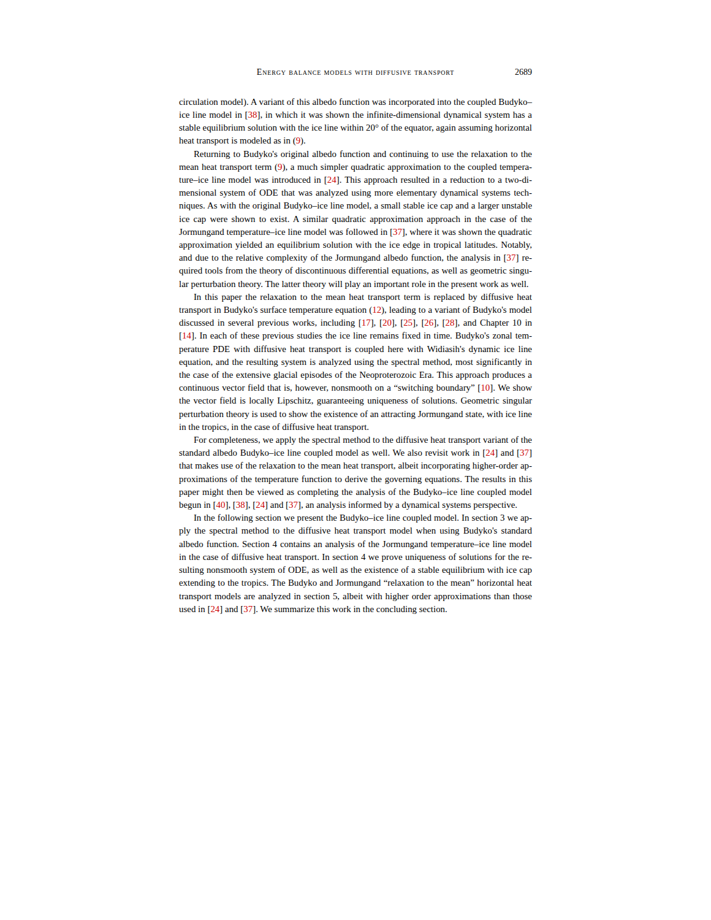Energy balance models with diffusive transport 2689
circulation model). A variant of this albedo function was incorporated into the coupled Budyko–ice line model in [38], in which it was shown the infinite-dimensional dynamical system has a stable equilibrium solution with the ice line within 20° of the equator, again assuming horizontal heat transport is modeled as in (9).
Returning to Budyko's original albedo function and continuing to use the relaxation to the mean heat transport term (9), a much simpler quadratic approximation to the coupled temperature–ice line model was introduced in [24]. This approach resulted in a reduction to a two-dimensional system of ODE that was analyzed using more elementary dynamical systems techniques. As with the original Budyko–ice line model, a small stable ice cap and a larger unstable ice cap were shown to exist. A similar quadratic approximation approach in the case of the Jormungand temperature–ice line model was followed in [37], where it was shown the quadratic approximation yielded an equilibrium solution with the ice edge in tropical latitudes. Notably, and due to the relative complexity of the Jormungand albedo function, the analysis in [37] required tools from the theory of discontinuous differential equations, as well as geometric singular perturbation theory. The latter theory will play an important role in the present work as well.
In this paper the relaxation to the mean heat transport term is replaced by diffusive heat transport in Budyko's surface temperature equation (12), leading to a variant of Budyko's model discussed in several previous works, including [17], [20], [25], [26], [28], and Chapter 10 in [14]. In each of these previous studies the ice line remains fixed in time. Budyko's zonal temperature PDE with diffusive heat transport is coupled here with Widiasih's dynamic ice line equation, and the resulting system is analyzed using the spectral method, most significantly in the case of the extensive glacial episodes of the Neoproterozoic Era. This approach produces a continuous vector field that is, however, nonsmooth on a “switching boundary” [10]. We show the vector field is locally Lipschitz, guaranteeing uniqueness of solutions. Geometric singular perturbation theory is used to show the existence of an attracting Jormungand state, with ice line in the tropics, in the case of diffusive heat transport.
For completeness, we apply the spectral method to the diffusive heat transport variant of the standard albedo Budyko–ice line coupled model as well. We also revisit work in [24] and [37] that makes use of the relaxation to the mean heat transport, albeit incorporating higher-order approximations of the temperature function to derive the governing equations. The results in this paper might then be viewed as completing the analysis of the Budyko–ice line coupled model begun in [40], [38], [24] and [37], an analysis informed by a dynamical systems perspective.
In the following section we present the Budyko–ice line coupled model. In section 3 we apply the spectral method to the diffusive heat transport model when using Budyko's standard albedo function. Section 4 contains an analysis of the Jormungand temperature–ice line model in the case of diffusive heat transport. In section 4 we prove uniqueness of solutions for the resulting nonsmooth system of ODE, as well as the existence of a stable equilibrium with ice cap extending to the tropics. The Budyko and Jormungand “relaxation to the mean” horizontal heat transport models are analyzed in section 5, albeit with higher order approximations than those used in [24] and [37]. We summarize this work in the concluding section.